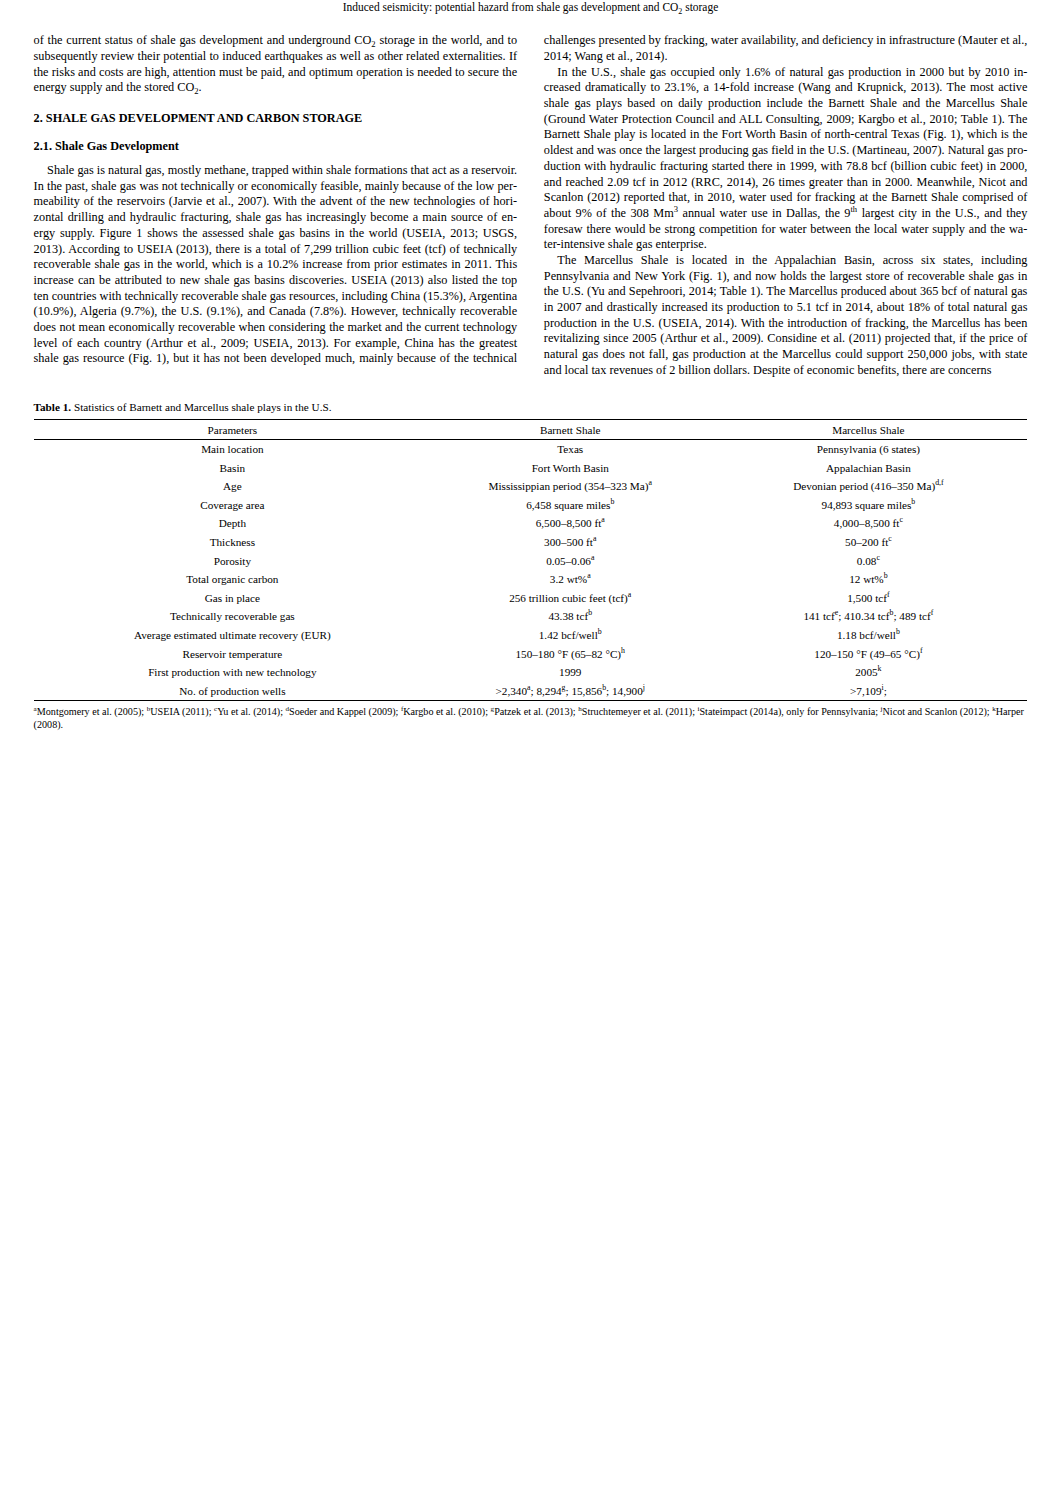Induced seismicity: potential hazard from shale gas development and CO2 storage
of the current status of shale gas development and underground CO2 storage in the world, and to subsequently review their potential to induced earthquakes as well as other related externalities. If the risks and costs are high, attention must be paid, and optimum operation is needed to secure the energy supply and the stored CO2.
2. Shale Gas Development and Carbon Storage
2.1. Shale Gas Development
Shale gas is natural gas, mostly methane, trapped within shale formations that act as a reservoir. In the past, shale gas was not technically or economically feasible, mainly because of the low permeability of the reservoirs (Jarvie et al., 2007). With the advent of the new technologies of horizontal drilling and hydraulic fracturing, shale gas has increasingly become a main source of energy supply. Figure 1 shows the assessed shale gas basins in the world (USEIA, 2013; USGS, 2013). According to USEIA (2013), there is a total of 7,299 trillion cubic feet (tcf) of technically recoverable shale gas in the world, which is a 10.2% increase from prior estimates in 2011. This increase can be attributed to new shale gas basins discoveries. USEIA (2013) also listed the top ten countries with technically recoverable shale gas resources, including China (15.3%), Argentina (10.9%), Algeria (9.7%), the U.S. (9.1%), and Canada (7.8%). However, technically recoverable does not mean economically recoverable when considering the market and the current technology level of each country (Arthur et al., 2009; USEIA, 2013). For example, China has the greatest shale gas resource (Fig. 1), but it has not been developed much, mainly because of the technical challenges presented by fracking, water availability, and deficiency in infrastructure (Mauter et al., 2014; Wang et al., 2014).
In the U.S., shale gas occupied only 1.6% of natural gas production in 2000 but by 2010 increased dramatically to 23.1%, a 14-fold increase (Wang and Krupnick, 2013). The most active shale gas plays based on daily production include the Barnett Shale and the Marcellus Shale (Ground Water Protection Council and ALL Consulting, 2009; Kargbo et al., 2010; Table 1). The Barnett Shale play is located in the Fort Worth Basin of north-central Texas (Fig. 1), which is the oldest and was once the largest producing gas field in the U.S. (Martineau, 2007). Natural gas production with hydraulic fracturing started there in 1999, with 78.8 bcf (billion cubic feet) in 2000, and reached 2.09 tcf in 2012 (RRC, 2014), 26 times greater than in 2000. Meanwhile, Nicot and Scanlon (2012) reported that, in 2010, water used for fracking at the Barnett Shale comprised of about 9% of the 308 Mm3 annual water use in Dallas, the 9th largest city in the U.S., and they foresaw there would be strong competition for water between the local water supply and the water-intensive shale gas enterprise.
The Marcellus Shale is located in the Appalachian Basin, across six states, including Pennsylvania and New York (Fig. 1), and now holds the largest store of recoverable shale gas in the U.S. (Yu and Sepehroori, 2014; Table 1). The Marcellus produced about 365 bcf of natural gas in 2007 and drastically increased its production to 5.1 tcf in 2014, about 18% of total natural gas production in the U.S. (USEIA, 2014). With the introduction of fracking, the Marcellus has been revitalizing since 2005 (Arthur et al., 2009). Considine et al. (2011) projected that, if the price of natural gas does not fall, gas production at the Marcellus could support 250,000 jobs, with state and local tax revenues of 2 billion dollars. Despite of economic benefits, there are concerns
Table 1. Statistics of Barnett and Marcellus shale plays in the U.S.
| Parameters | Barnett Shale | Marcellus Shale |
| --- | --- | --- |
| Main location | Texas | Pennsylvania (6 states) |
| Basin | Fort Worth Basin | Appalachian Basin |
| Age | Mississippian period (354–323 Ma) a | Devonian period (416–350 Ma) d,f |
| Coverage area | 6,458 square miles b | 94,893 square miles b |
| Depth | 6,500–8,500 ft a | 4,000–8,500 ft c |
| Thickness | 300–500 ft a | 50–200 ft c |
| Porosity | 0.05–0.06 a | 0.08 c |
| Total organic carbon | 3.2 wt% a | 12 wt% b |
| Gas in place | 256 trillion cubic feet (tcf) a | 1,500 tcf f |
| Technically recoverable gas | 43.38 tcf b | 141 tcf e ; 410.34 tcf b ; 489 tcf f |
| Average estimated ultimate recovery (EUR) | 1.42 bcf/well b | 1.18 bcf/well b |
| Reservoir temperature | 150–180 °F (65–82 °C) h | 120–150 °F (49–65 °C) f |
| First production with new technology | 1999 | 2005 k |
| No. of production wells | >2,340 a ; 8,294 g ; 15,856 b ; 14,900 j | >7,109 i ; |
aMontgomery et al. (2005); bUSEIA (2011); cYu et al. (2014); dSoeder and Kappel (2009); fKargbo et al. (2010); gPatzek et al. (2013); hStruchtemeyer et al. (2011); iStateimpact (2014a), only for Pennsylvania; jNicot and Scanlon (2012); kHarper (2008).